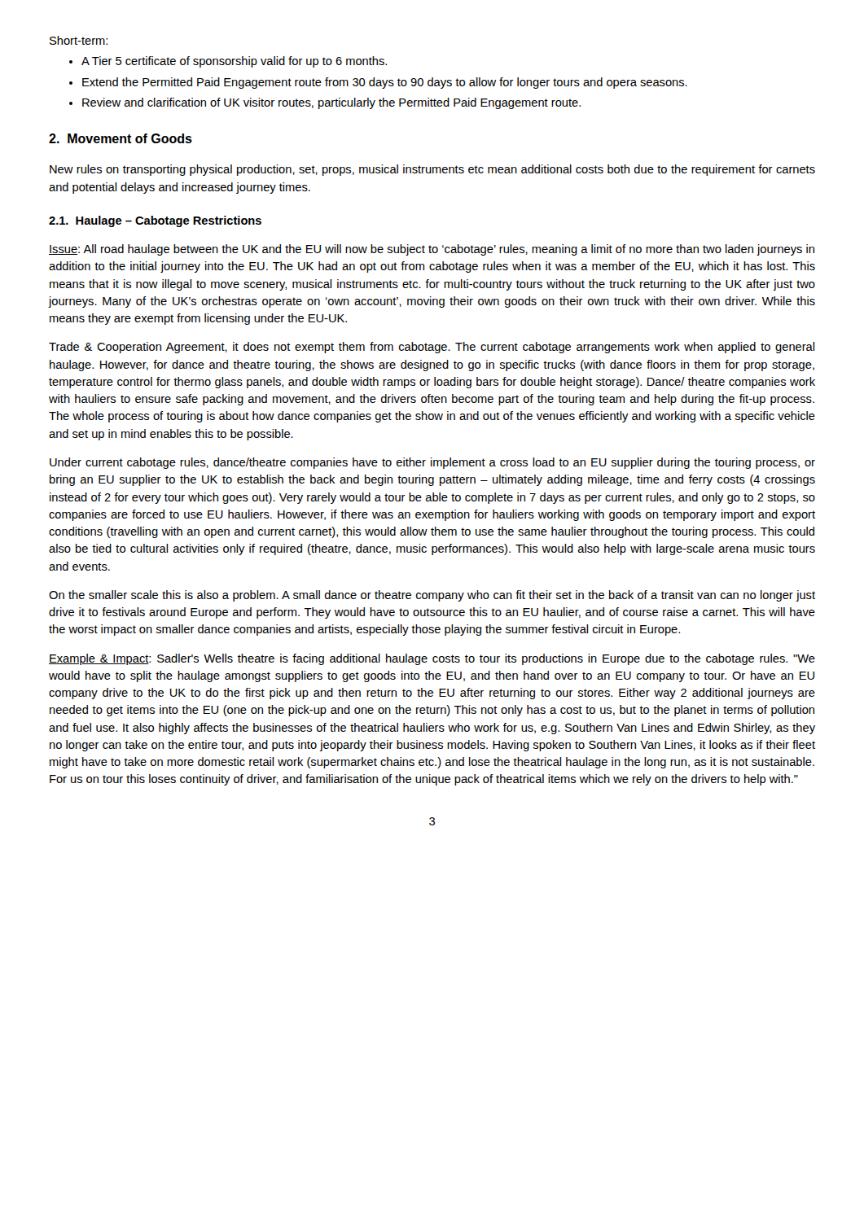Short-term:
A Tier 5 certificate of sponsorship valid for up to 6 months.
Extend the Permitted Paid Engagement route from 30 days to 90 days to allow for longer tours and opera seasons.
Review and clarification of UK visitor routes, particularly the Permitted Paid Engagement route.
2. Movement of Goods
New rules on transporting physical production, set, props, musical instruments etc mean additional costs both due to the requirement for carnets and potential delays and increased journey times.
2.1. Haulage – Cabotage Restrictions
Issue: All road haulage between the UK and the EU will now be subject to ‘cabotage’ rules, meaning a limit of no more than two laden journeys in addition to the initial journey into the EU. The UK had an opt out from cabotage rules when it was a member of the EU, which it has lost. This means that it is now illegal to move scenery, musical instruments etc. for multi-country tours without the truck returning to the UK after just two journeys. Many of the UK’s orchestras operate on ‘own account’, moving their own goods on their own truck with their own driver. While this means they are exempt from licensing under the EU-UK.
Trade & Cooperation Agreement, it does not exempt them from cabotage. The current cabotage arrangements work when applied to general haulage. However, for dance and theatre touring, the shows are designed to go in specific trucks (with dance floors in them for prop storage, temperature control for thermo glass panels, and double width ramps or loading bars for double height storage). Dance/ theatre companies work with hauliers to ensure safe packing and movement, and the drivers often become part of the touring team and help during the fit-up process. The whole process of touring is about how dance companies get the show in and out of the venues efficiently and working with a specific vehicle and set up in mind enables this to be possible.
Under current cabotage rules, dance/theatre companies have to either implement a cross load to an EU supplier during the touring process, or bring an EU supplier to the UK to establish the back and begin touring pattern – ultimately adding mileage, time and ferry costs (4 crossings instead of 2 for every tour which goes out). Very rarely would a tour be able to complete in 7 days as per current rules, and only go to 2 stops, so companies are forced to use EU hauliers. However, if there was an exemption for hauliers working with goods on temporary import and export conditions (travelling with an open and current carnet), this would allow them to use the same haulier throughout the touring process. This could also be tied to cultural activities only if required (theatre, dance, music performances). This would also help with large-scale arena music tours and events.
On the smaller scale this is also a problem. A small dance or theatre company who can fit their set in the back of a transit van can no longer just drive it to festivals around Europe and perform. They would have to outsource this to an EU haulier, and of course raise a carnet. This will have the worst impact on smaller dance companies and artists, especially those playing the summer festival circuit in Europe.
Example & Impact: Sadler's Wells theatre is facing additional haulage costs to tour its productions in Europe due to the cabotage rules. "We would have to split the haulage amongst suppliers to get goods into the EU, and then hand over to an EU company to tour. Or have an EU company drive to the UK to do the first pick up and then return to the EU after returning to our stores. Either way 2 additional journeys are needed to get items into the EU (one on the pick-up and one on the return) This not only has a cost to us, but to the planet in terms of pollution and fuel use. It also highly affects the businesses of the theatrical hauliers who work for us, e.g. Southern Van Lines and Edwin Shirley, as they no longer can take on the entire tour, and puts into jeopardy their business models. Having spoken to Southern Van Lines, it looks as if their fleet might have to take on more domestic retail work (supermarket chains etc.) and lose the theatrical haulage in the long run, as it is not sustainable. For us on tour this loses continuity of driver, and familiarisation of the unique pack of theatrical items which we rely on the drivers to help with."
3